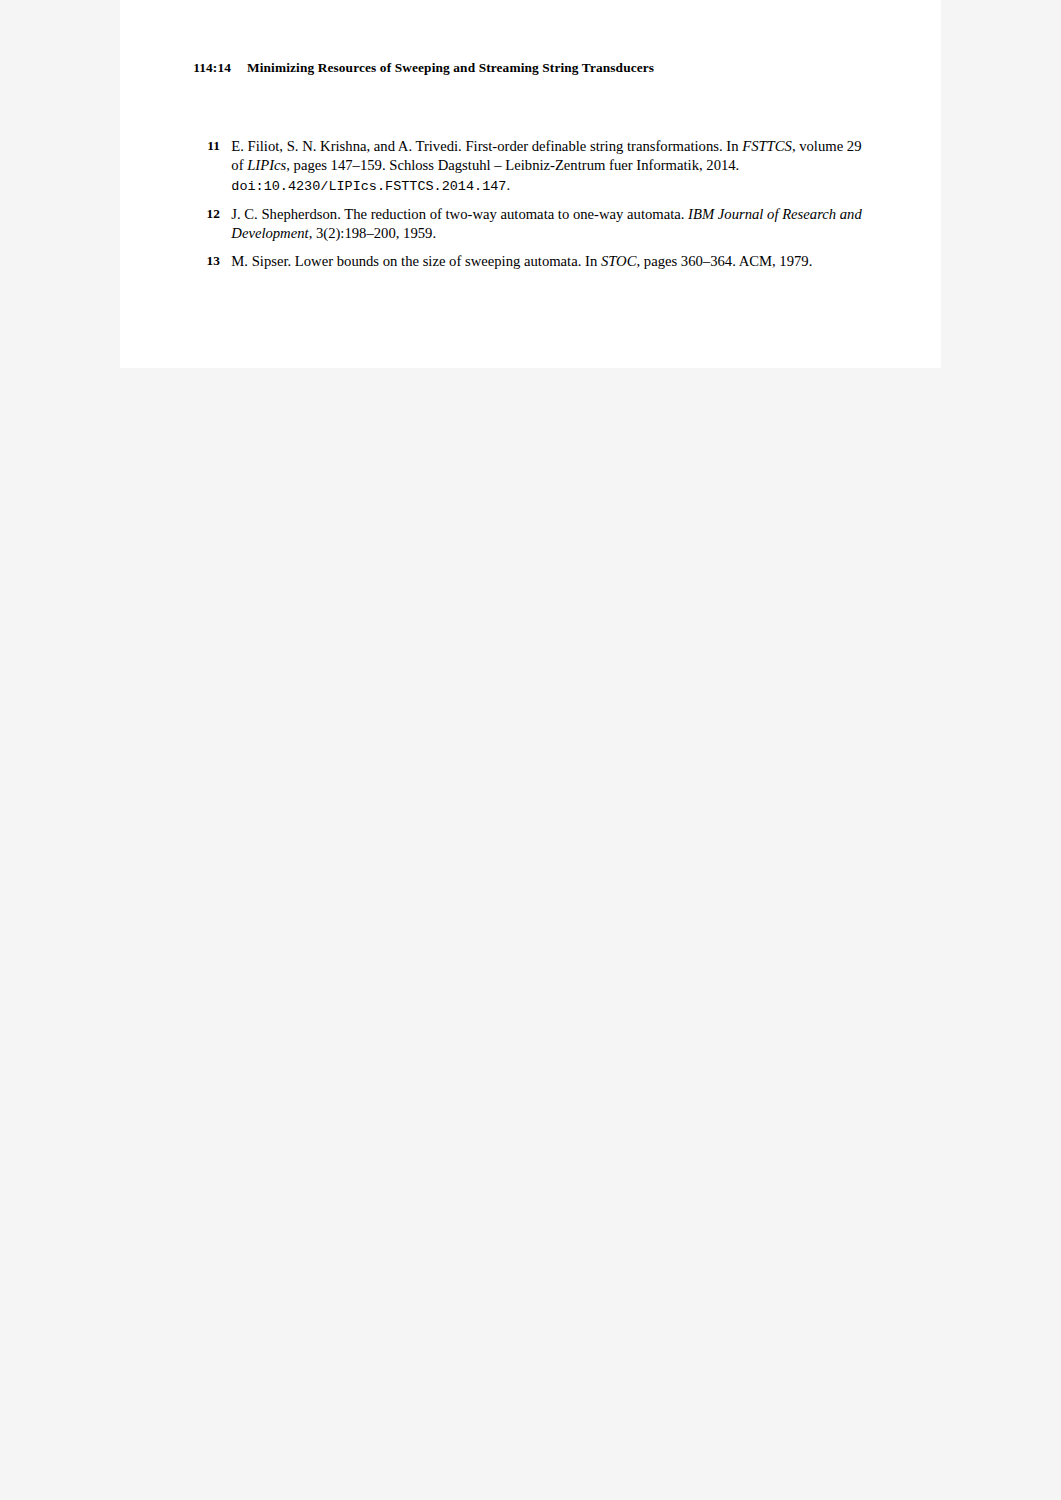114:14 Minimizing Resources of Sweeping and Streaming String Transducers
11 E. Filiot, S. N. Krishna, and A. Trivedi. First-order definable string transformations. In FSTTCS, volume 29 of LIPIcs, pages 147–159. Schloss Dagstuhl – Leibniz-Zentrum fuer Informatik, 2014. doi:10.4230/LIPIcs.FSTTCS.2014.147.
12 J. C. Shepherdson. The reduction of two-way automata to one-way automata. IBM Journal of Research and Development, 3(2):198–200, 1959.
13 M. Sipser. Lower bounds on the size of sweeping automata. In STOC, pages 360–364. ACM, 1979.